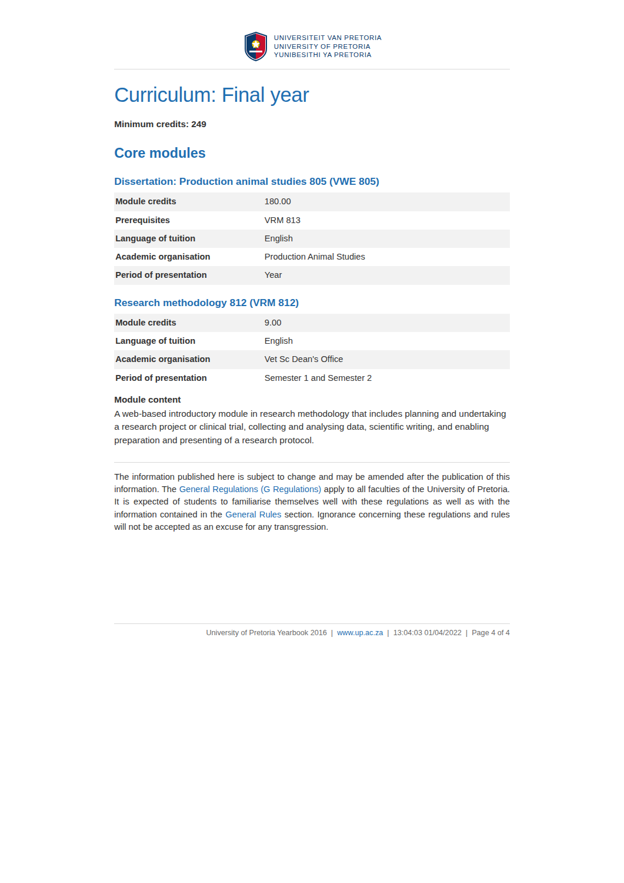Universiteit van Pretoria
University of Pretoria
Yunibesithi ya Pretoria
Curriculum: Final year
Minimum credits: 249
Core modules
Dissertation: Production animal studies 805 (VWE 805)
| Module credits | 180.00 |
| Prerequisites | VRM 813 |
| Language of tuition | English |
| Academic organisation | Production Animal Studies |
| Period of presentation | Year |
Research methodology 812 (VRM 812)
| Module credits | 9.00 |
| Language of tuition | English |
| Academic organisation | Vet Sc Dean's Office |
| Period of presentation | Semester 1 and Semester 2 |
Module content
A web-based introductory module in research methodology that includes planning and undertaking a research project or clinical trial, collecting and analysing data, scientific writing, and enabling preparation and presenting of a research protocol.
The information published here is subject to change and may be amended after the publication of this information. The General Regulations (G Regulations) apply to all faculties of the University of Pretoria. It is expected of students to familiarise themselves well with these regulations as well as with the information contained in the General Rules section. Ignorance concerning these regulations and rules will not be accepted as an excuse for any transgression.
University of Pretoria Yearbook 2016 | www.up.ac.za | 13:04:03 01/04/2022 | Page 4 of 4